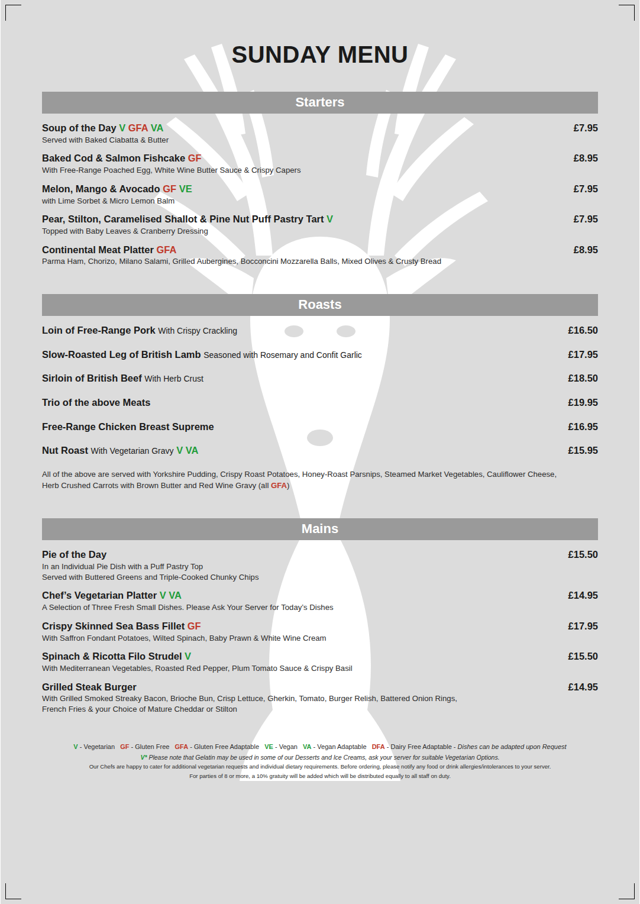SUNDAY MENU
Starters
Soup of the Day V GFA VA
£7.95
Served with Baked Ciabatta & Butter
Baked Cod & Salmon Fishcake GF
£8.95
With Free-Range Poached Egg, White Wine Butter Sauce & Crispy Capers
Melon, Mango & Avocado GF VE
£7.95
with Lime Sorbet & Micro Lemon Balm
Pear, Stilton, Caramelised Shallot & Pine Nut Puff Pastry Tart V
£7.95
Topped with Baby Leaves & Cranberry Dressing
Continental Meat Platter GFA
£8.95
Parma Ham, Chorizo, Milano Salami, Grilled Aubergines, Bocconcini Mozzarella Balls, Mixed Olives & Crusty Bread
Roasts
Loin of Free-Range Pork With Crispy Crackling
£16.50
Slow-Roasted Leg of British Lamb Seasoned with Rosemary and Confit Garlic
£17.95
Sirloin of British Beef With Herb Crust
£18.50
Trio of the above Meats
£19.95
Free-Range Chicken Breast Supreme
£16.95
Nut Roast With Vegetarian Gravy V VA
£15.95
All of the above are served with Yorkshire Pudding, Crispy Roast Potatoes, Honey-Roast Parsnips, Steamed Market Vegetables, Cauliflower Cheese, Herb Crushed Carrots with Brown Butter and Red Wine Gravy (all GFA)
Mains
Pie of the Day
£15.50
In an Individual Pie Dish with a Puff Pastry Top
Served with Buttered Greens and Triple-Cooked Chunky Chips
Chef’s Vegetarian Platter V VA
£14.95
A Selection of Three Fresh Small Dishes. Please Ask Your Server for Today’s Dishes
Crispy Skinned Sea Bass Fillet GF
£17.95
With Saffron Fondant Potatoes, Wilted Spinach, Baby Prawn & White Wine Cream
Spinach & Ricotta Filo Strudel V
£15.50
With Mediterranean Vegetables, Roasted Red Pepper, Plum Tomato Sauce & Crispy Basil
Grilled Steak Burger
£14.95
With Grilled Smoked Streaky Bacon, Brioche Bun, Crisp Lettuce, Gherkin, Tomato, Burger Relish, Battered Onion Rings,
French Fries & your Choice of Mature Cheddar or Stilton
V - Vegetarian GF - Gluten Free GFA - Gluten Free Adaptable VE - Vegan VA - Vegan Adaptable DFA - Dairy Free Adaptable - Dishes can be adapted upon Request
V* Please note that Gelatin may be used in some of our Desserts and Ice Creams, ask your server for suitable Vegetarian Options.
Our Chefs are happy to cater for additional vegetarian requests and individual dietary requirements. Before ordering, please notify any food or drink allergies/intolerances to your server.
For parties of 8 or more, a 10% gratuity will be added which will be distributed equally to all staff on duty.